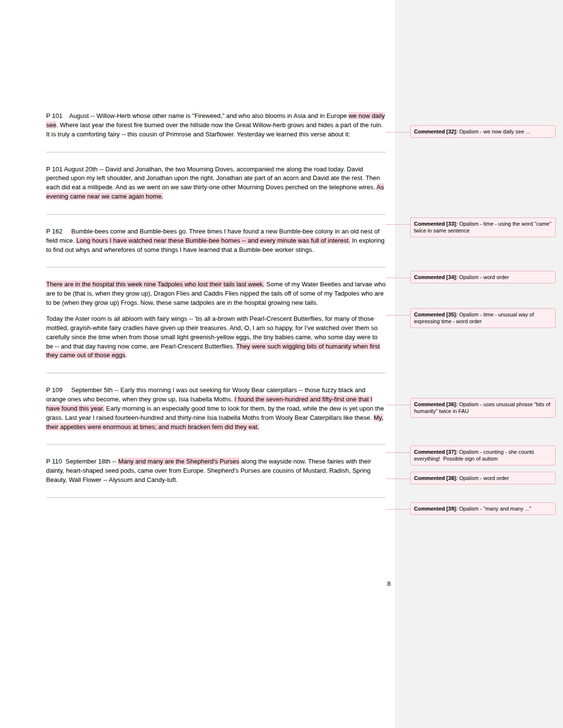P 101 August -- Willow-Herb whose other name is "Fireweed," and who also blooms in Asia and in Europe we now daily see. Where last year the forest fire burned over the hillside now the Great Willow-herb grows and hides a part of the ruin. It is truly a comforting fairy -- this cousin of Primrose and Starflower. Yesterday we learned this verse about it:
P 101 August 20th -- David and Jonathan, the two Mourning Doves, accompanied me along the road today. David perched upon my left shoulder, and Jonathan upon the right. Jonathan ate part of an acorn and David ate the rest. Then each did eat a millipede. And as we went on we saw thirty-one other Mourning Doves perched on the telephone wires. As evening came near we came again home.
P 162 Bumble-bees come and Bumble-bees go. Three times I have found a new Bumble-bee colony in an old nest of field mice. Long hours I have watched near these Bumble-bee homes -- and every minute was full of interest. In exploring to find out whys and wherefores of some things I have learned that a Bumble-bee worker stings.
There are in the hospital this week nine Tadpoles who lost their tails last week. Some of my Water Beetles and larvae who are to be (that is, when they grow up), Dragon Flies and Caddis Flies nipped the tails off of some of my Tadpoles who are to be (when they grow up) Frogs. Now, these same tadpoles are in the hospital growing new tails.
Today the Aster room is all abloom with fairy wings -- 'tis all a-brown with Pearl-Crescent Butterflies, for many of those mottled, grayish-white fairy cradles have given up their treasures. And, O, I am so happy, for I've watched over them so carefully since the time when from those small light greenish-yellow eggs, the tiny babies came, who some day were to be -- and that day having now come, are Pearl-Crescent Butterflies. They were such wiggling bits of humanity when first they came out of those eggs.
P 109 September 5th -- Early this morning I was out seeking for Wooly Bear caterpillars -- those fuzzy black and orange ones who become, when they grow up, Isia Isabella Moths. I found the seven-hundred and fifty-first one that I have found this year. Early morning is an especially good time to look for them, by the road, while the dew is yet upon the grass. Last year I raised fourteen-hundred and thirty-nine Isia Isabella Moths from Wooly Bear Caterpillars like these. My, their appetites were enormous at times; and much bracken fern did they eat.
P 110 September 18th -- Many and many are the Shepherd's Purses along the wayside now. These fairies with their dainty, heart-shaped seed pods, came over from Europe. Shepherd's Purses are cousins of Mustard, Radish, Spring Beauty, Wall Flower -- Alyssum and Candy-tuft.
Commented [32]: Opalism - we now daily see ...
Commented [33]: Opalism - time - using the word "came" twice in same sentence
Commented [34]: Opalism - word order
Commented [35]: Opalism - time - unusual way of expressing time - word order
Commented [36]: Opalism - uses unusual phrase "bits of humanity" twice in FAU
Commented [37]: Opalism - counting - she counts everything! Possible sign of autism
Commented [38]: Opalism - word order
Commented [39]: Opalism - "many and many ..."
8